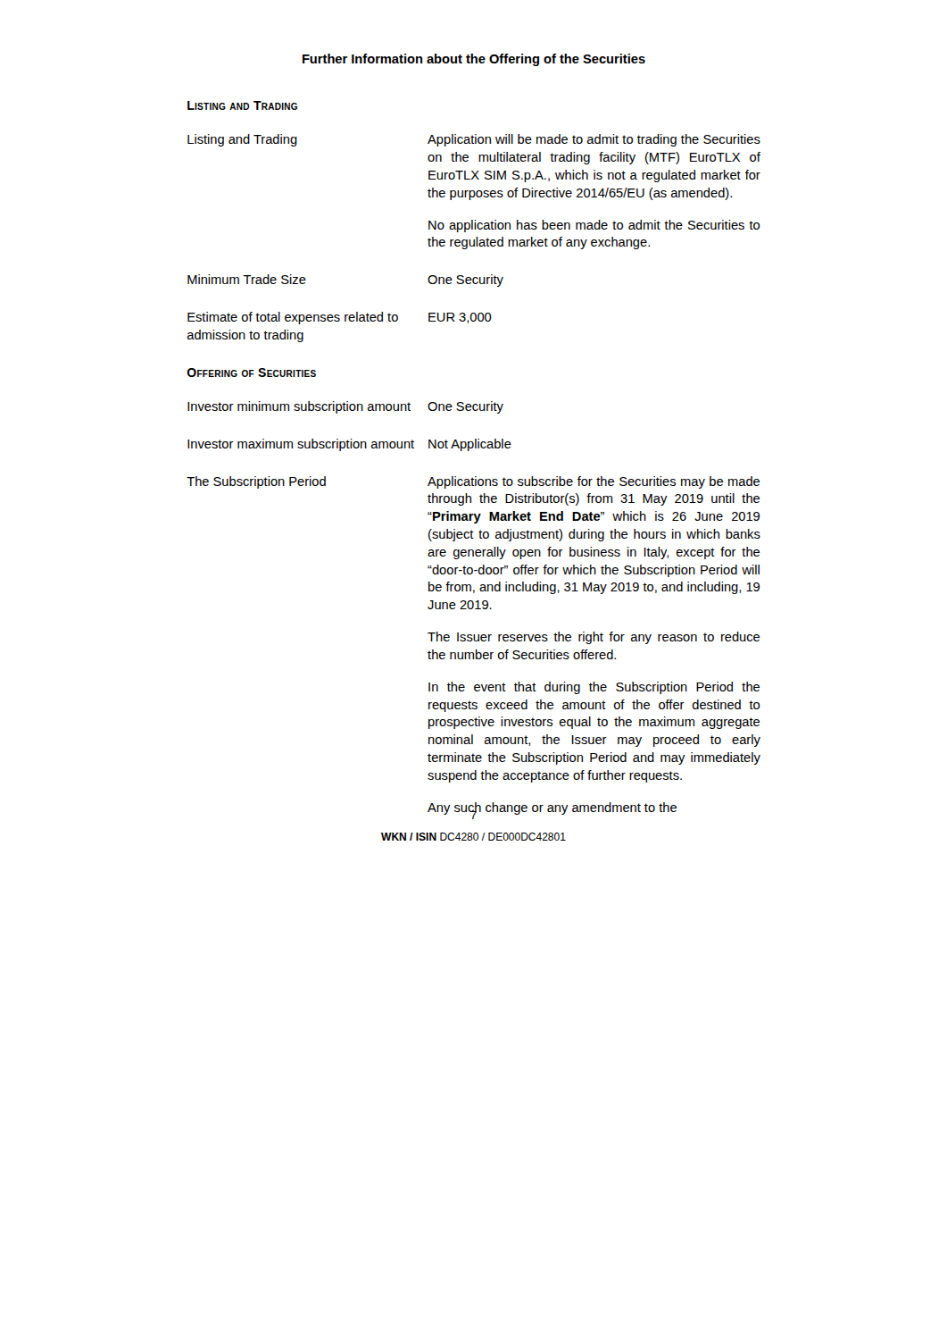Further Information about the Offering of the Securities
Listing and Trading
| Listing and Trading | Application will be made to admit to trading the Securities on the multilateral trading facility (MTF) EuroTLX of EuroTLX SIM S.p.A., which is not a regulated market for the purposes of Directive 2014/65/EU (as amended). No application has been made to admit the Securities to the regulated market of any exchange. |
| Minimum Trade Size | One Security |
| Estimate of total expenses related to admission to trading | EUR 3,000 |
Offering of Securities
| Investor minimum subscription amount | One Security |
| Investor maximum subscription amount | Not Applicable |
| The Subscription Period | Applications to subscribe for the Securities may be made through the Distributor(s) from 31 May 2019 until the “ Primary Market End Date ” which is 26 June 2019 (subject to adjustment) during the hours in which banks are generally open for business in Italy, except for the “door-to-door” offer for which the Subscription Period will be from, and including, 31 May 2019 to, and including, 19 June 2019. The Issuer reserves the right for any reason to reduce the number of Securities offered. In the event that during the Subscription Period the requests exceed the amount of the offer destined to prospective investors equal to the maximum aggregate nominal amount, the Issuer may proceed to early terminate the Subscription Period and may immediately suspend the acceptance of further requests. Any such change or any amendment to the |
7
WKN / ISIN DC4280 / DE000DC42801